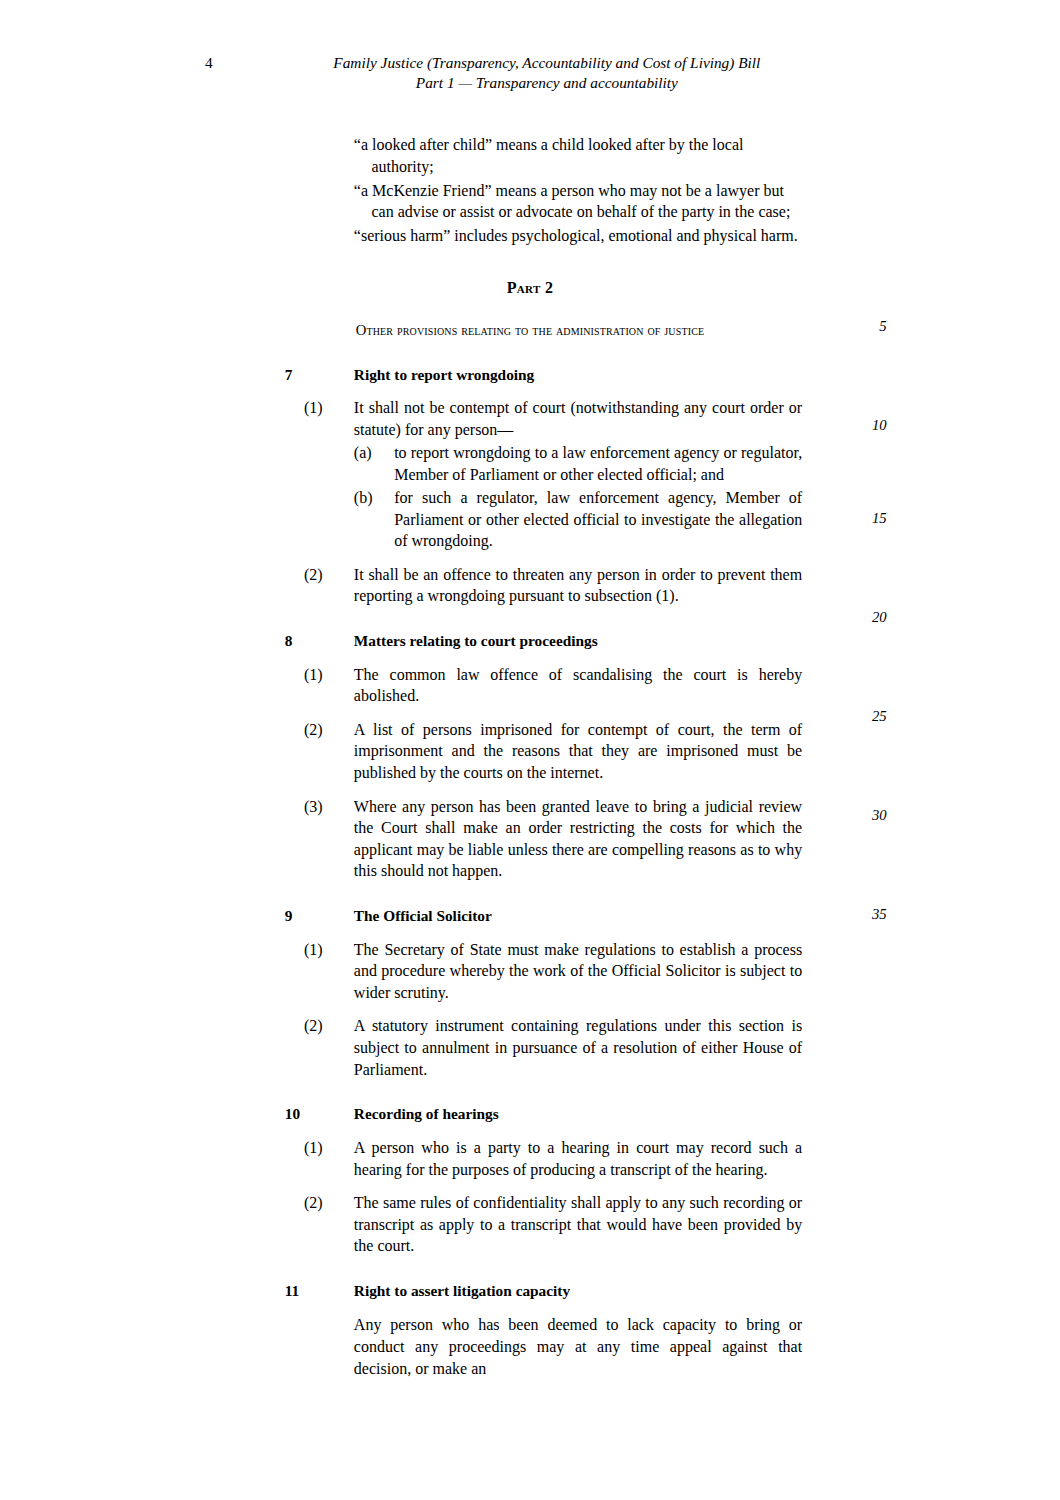4
Family Justice (Transparency, Accountability and Cost of Living) Bill
Part 1 — Transparency and accountability
“a looked after child” means a child looked after by the local authority;
“a McKenzie Friend” means a person who may not be a lawyer but can advise or assist or advocate on behalf of the party in the case;
“serious harm” includes psychological, emotional and physical harm.
Part 2
Other provisions relating to the administration of justice
7 Right to report wrongdoing
(1) It shall not be contempt of court (notwithstanding any court order or statute) for any person—
(a) to report wrongdoing to a law enforcement agency or regulator, Member of Parliament or other elected official; and
(b) for such a regulator, law enforcement agency, Member of Parliament or other elected official to investigate the allegation of wrongdoing.
(2) It shall be an offence to threaten any person in order to prevent them reporting a wrongdoing pursuant to subsection (1).
8 Matters relating to court proceedings
(1) The common law offence of scandalising the court is hereby abolished.
(2) A list of persons imprisoned for contempt of court, the term of imprisonment and the reasons that they are imprisoned must be published by the courts on the internet.
(3) Where any person has been granted leave to bring a judicial review the Court shall make an order restricting the costs for which the applicant may be liable unless there are compelling reasons as to why this should not happen.
9 The Official Solicitor
(1) The Secretary of State must make regulations to establish a process and procedure whereby the work of the Official Solicitor is subject to wider scrutiny.
(2) A statutory instrument containing regulations under this section is subject to annulment in pursuance of a resolution of either House of Parliament.
10 Recording of hearings
(1) A person who is a party to a hearing in court may record such a hearing for the purposes of producing a transcript of the hearing.
(2) The same rules of confidentiality shall apply to any such recording or transcript as apply to a transcript that would have been provided by the court.
11 Right to assert litigation capacity
Any person who has been deemed to lack capacity to bring or conduct any proceedings may at any time appeal against that decision, or make an
5
10
15
20
25
30
35